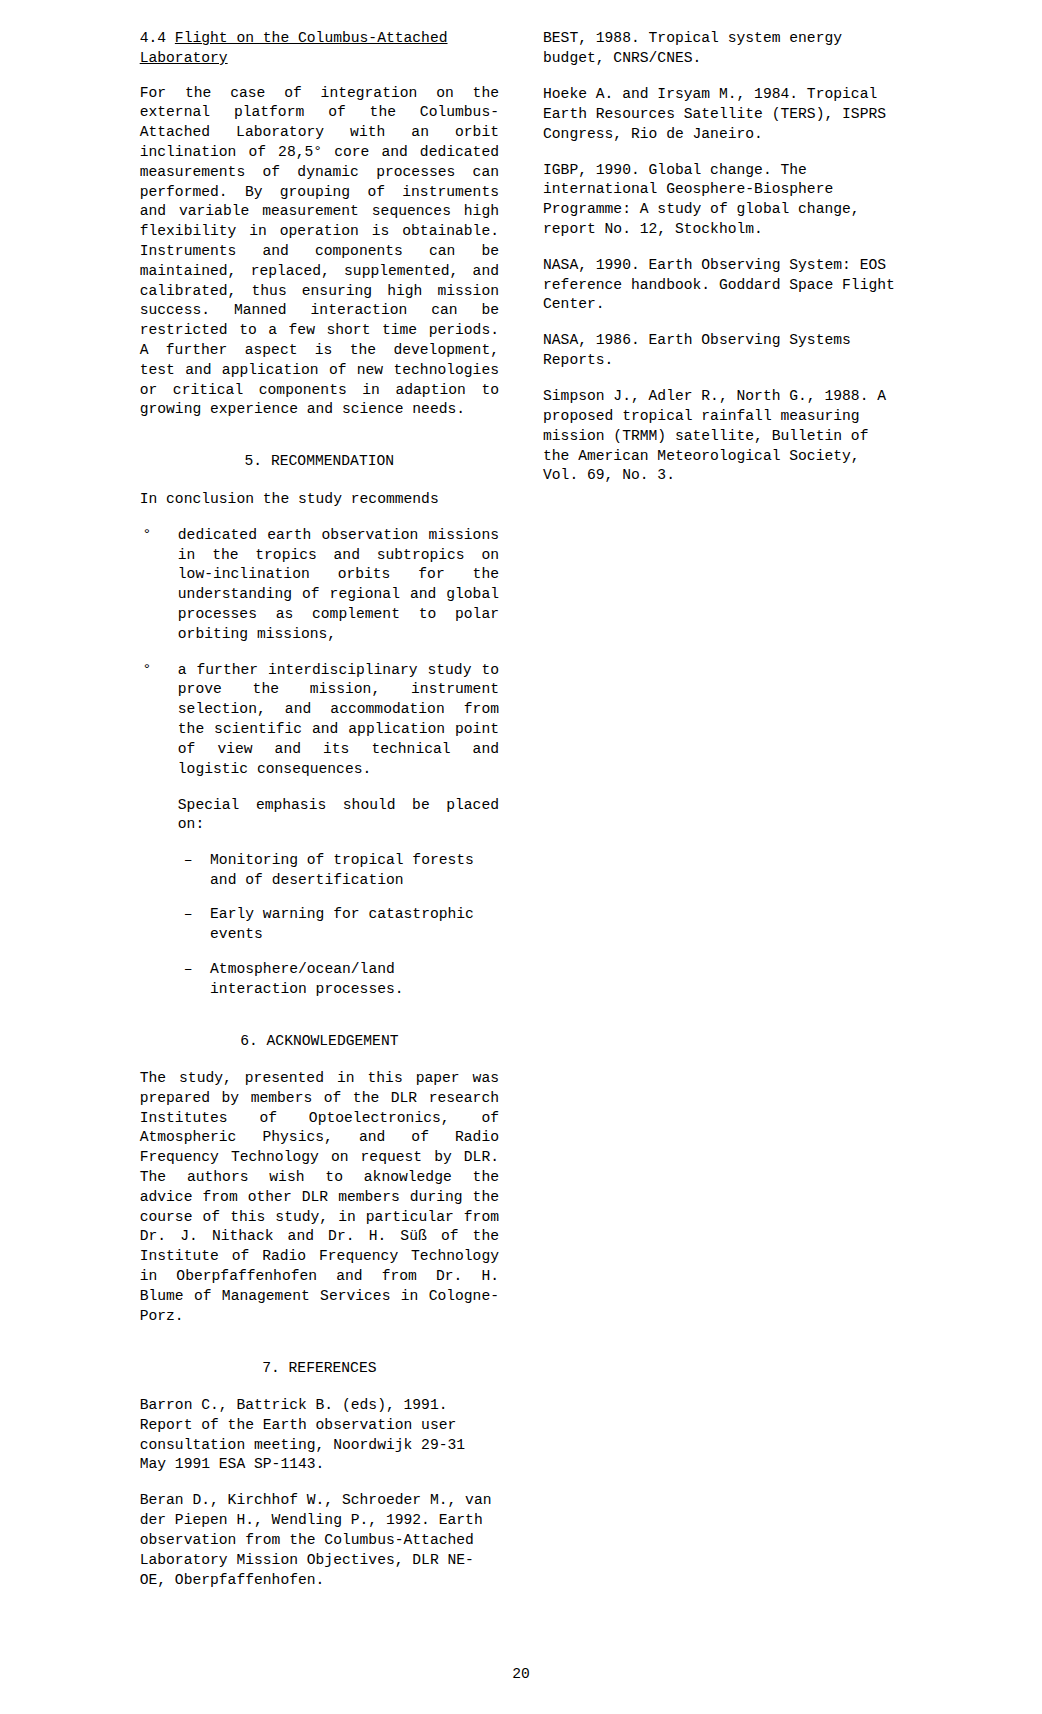4.4 Flight on the Columbus-Attached Laboratory
For the case of integration on the external platform of the Columbus-Attached Laboratory with an orbit inclination of 28,5° core and dedicated measurements of dynamic processes can performed. By grouping of instruments and variable measurement sequences high flexibility in operation is obtainable. Instruments and components can be maintained, replaced, supplemented, and calibrated, thus ensuring high mission success. Manned interaction can be restricted to a few short time periods. A further aspect is the development, test and application of new technologies or critical components in adaption to growing experience and science needs.
5. RECOMMENDATION
In conclusion the study recommends
dedicated earth observation missions in the tropics and subtropics on low-inclination orbits for the understanding of regional and global processes as complement to polar orbiting missions,
a further interdisciplinary study to prove the mission, instrument selection, and accommodation from the scientific and application point of view and its technical and logistic consequences.
Special emphasis should be placed on:
Monitoring of tropical forests and of desertification
Early warning for catastrophic events
Atmosphere/ocean/land interaction processes.
6. ACKNOWLEDGEMENT
The study, presented in this paper was prepared by members of the DLR research Institutes of Optoelectronics, of Atmospheric Physics, and of Radio Frequency Technology on request by DLR. The authors wish to aknowledge the advice from other DLR members during the course of this study, in particular from Dr. J. Nithack and Dr. H. Süß of the Institute of Radio Frequency Technology in Oberpfaffenhofen and from Dr. H. Blume of Management Services in Cologne-Porz.
7. REFERENCES
Barron C., Battrick B. (eds), 1991. Report of the Earth observation user consultation meeting, Noordwijk 29-31 May 1991 ESA SP-1143.
Beran D., Kirchhof W., Schroeder M., van der Piepen H., Wendling P., 1992. Earth observation from the Columbus-Attached Laboratory Mission Objectives, DLR NE-OE, Oberpfaffenhofen.
BEST, 1988. Tropical system energy budget, CNRS/CNES.
Hoeke A. and Irsyam M., 1984. Tropical Earth Resources Satellite (TERS), ISPRS Congress, Rio de Janeiro.
IGBP, 1990. Global change. The international Geosphere-Biosphere Programme: A study of global change, report No. 12, Stockholm.
NASA, 1990. Earth Observing System: EOS reference handbook. Goddard Space Flight Center.
NASA, 1986. Earth Observing Systems Reports.
Simpson J., Adler R., North G., 1988. A proposed tropical rainfall measuring mission (TRMM) satellite, Bulletin of the American Meteorological Society, Vol. 69, No. 3.
20